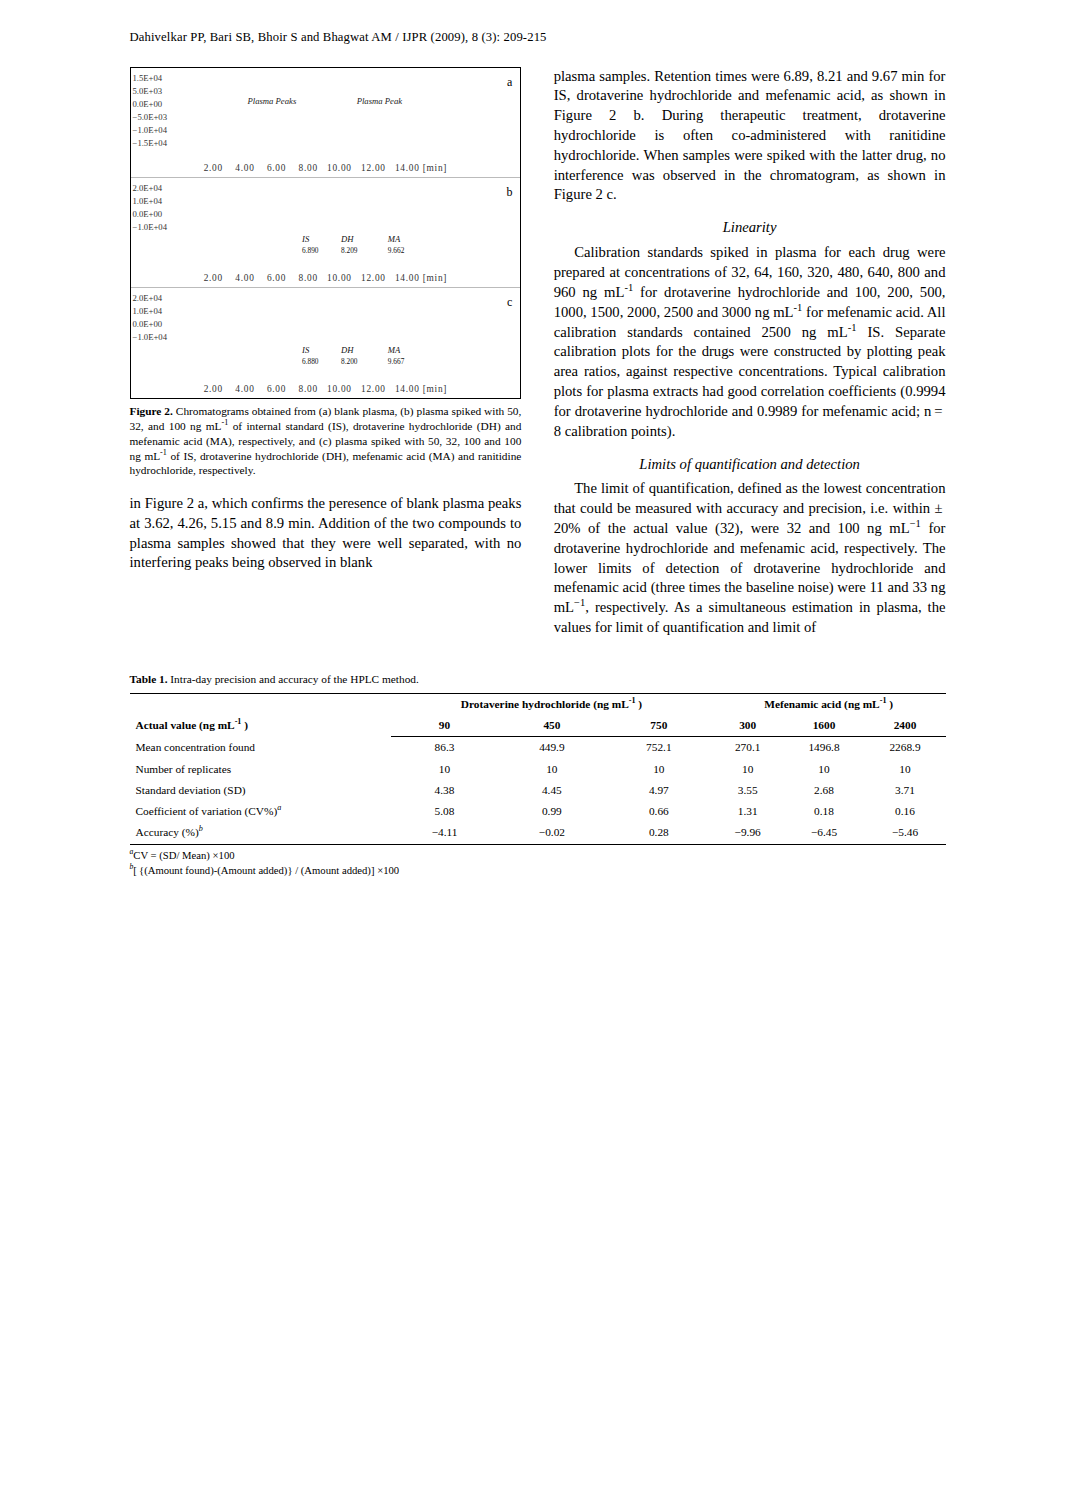Dahivelkar PP, Bari SB, Bhoir S and Bhagwat AM / IJPR (2009), 8 (3): 209-215
a 1.5E+04
5.0E+03
0.0E+00
−5.0E+03
−1.0E+04
−1.5E+04 Plasma Peaks Plasma Peak 2.00 4.00 6.00 8.00 10.00 12.00 14.00 [min]
b 2.0E+04
1.0E+04
0.0E+00
−1.0E+04 IS6.890 DH8.209 MA9.662 2.00 4.00 6.00 8.00 10.00 12.00 14.00 [min]
c 2.0E+04
1.0E+04
0.0E+00
−1.0E+04 IS6.880 DH8.200 MA9.667 2.00 4.00 6.00 8.00 10.00 12.00 14.00 [min]
Figure 2. Chromatograms obtained from (a) blank plasma, (b) plasma spiked with 50, 32, and 100 ng mL-1 of internal standard (IS), drotaverine hydrochloride (DH) and mefenamic acid (MA), respectively, and (c) plasma spiked with 50, 32, 100 and 100 ng mL-1 of IS, drotaverine hydrochloride (DH), mefenamic acid (MA) and ranitidine hydrochloride, respectively.
in Figure 2 a, which confirms the peresence of blank plasma peaks at 3.62, 4.26, 5.15 and 8.9 min. Addition of the two compounds to plasma samples showed that they were well separated, with no interfering peaks being observed in blank
plasma samples. Retention times were 6.89, 8.21 and 9.67 min for IS, drotaverine hydrochloride and mefenamic acid, as shown in Figure 2 b. During therapeutic treatment, drotaverine hydrochloride is often co-administered with ranitidine hydrochloride. When samples were spiked with the latter drug, no interference was observed in the chromatogram, as shown in Figure 2 c.
Linearity
Calibration standards spiked in plasma for each drug were prepared at concentrations of 32, 64, 160, 320, 480, 640, 800 and 960 ng mL-1 for drotaverine hydrochloride and 100, 200, 500, 1000, 1500, 2000, 2500 and 3000 ng mL-1 for mefenamic acid. All calibration standards contained 2500 ng mL-1 IS. Separate calibration plots for the drugs were constructed by plotting peak area ratios, against respective concentrations. Typical calibration plots for plasma extracts had good correlation coefficients (0.9994 for drotaverine hydrochloride and 0.9989 for mefenamic acid; n = 8 calibration points).
Limits of quantification and detection
The limit of quantification, defined as the lowest concentration that could be measured with accuracy and precision, i.e. within ± 20% of the actual value (32), were 32 and 100 ng mL−1 for drotaverine hydrochloride and mefenamic acid, respectively. The lower limits of detection of drotaverine hydrochloride and mefenamic acid (three times the baseline noise) were 11 and 33 ng mL−1, respectively. As a simultaneous estimation in plasma, the values for limit of quantification and limit of
Table 1. Intra-day precision and accuracy of the HPLC method.
| Actual value (ng mL -1 ) | Drotaverine hydrochloride (ng mL -1 ) | Mefenamic acid (ng mL -1 ) |
| --- | --- | --- |
| 90 | 450 | 750 | 300 | 1600 | 2400 |
| Mean concentration found | 86.3 | 449.9 | 752.1 | 270.1 | 1496.8 | 2268.9 |
| Number of replicates | 10 | 10 | 10 | 10 | 10 | 10 |
| Standard deviation (SD) | 4.38 | 4.45 | 4.97 | 3.55 | 2.68 | 3.71 |
| Coefficient of variation (CV%) a | 5.08 | 0.99 | 0.66 | 1.31 | 0.18 | 0.16 |
| Accuracy (%) b | −4.11 | −0.02 | 0.28 | −9.96 | −6.45 | −5.46 |
aCV = (SD/ Mean) ×100
b[ {(Amount found)-(Amount added)} / (Amount added)] ×100